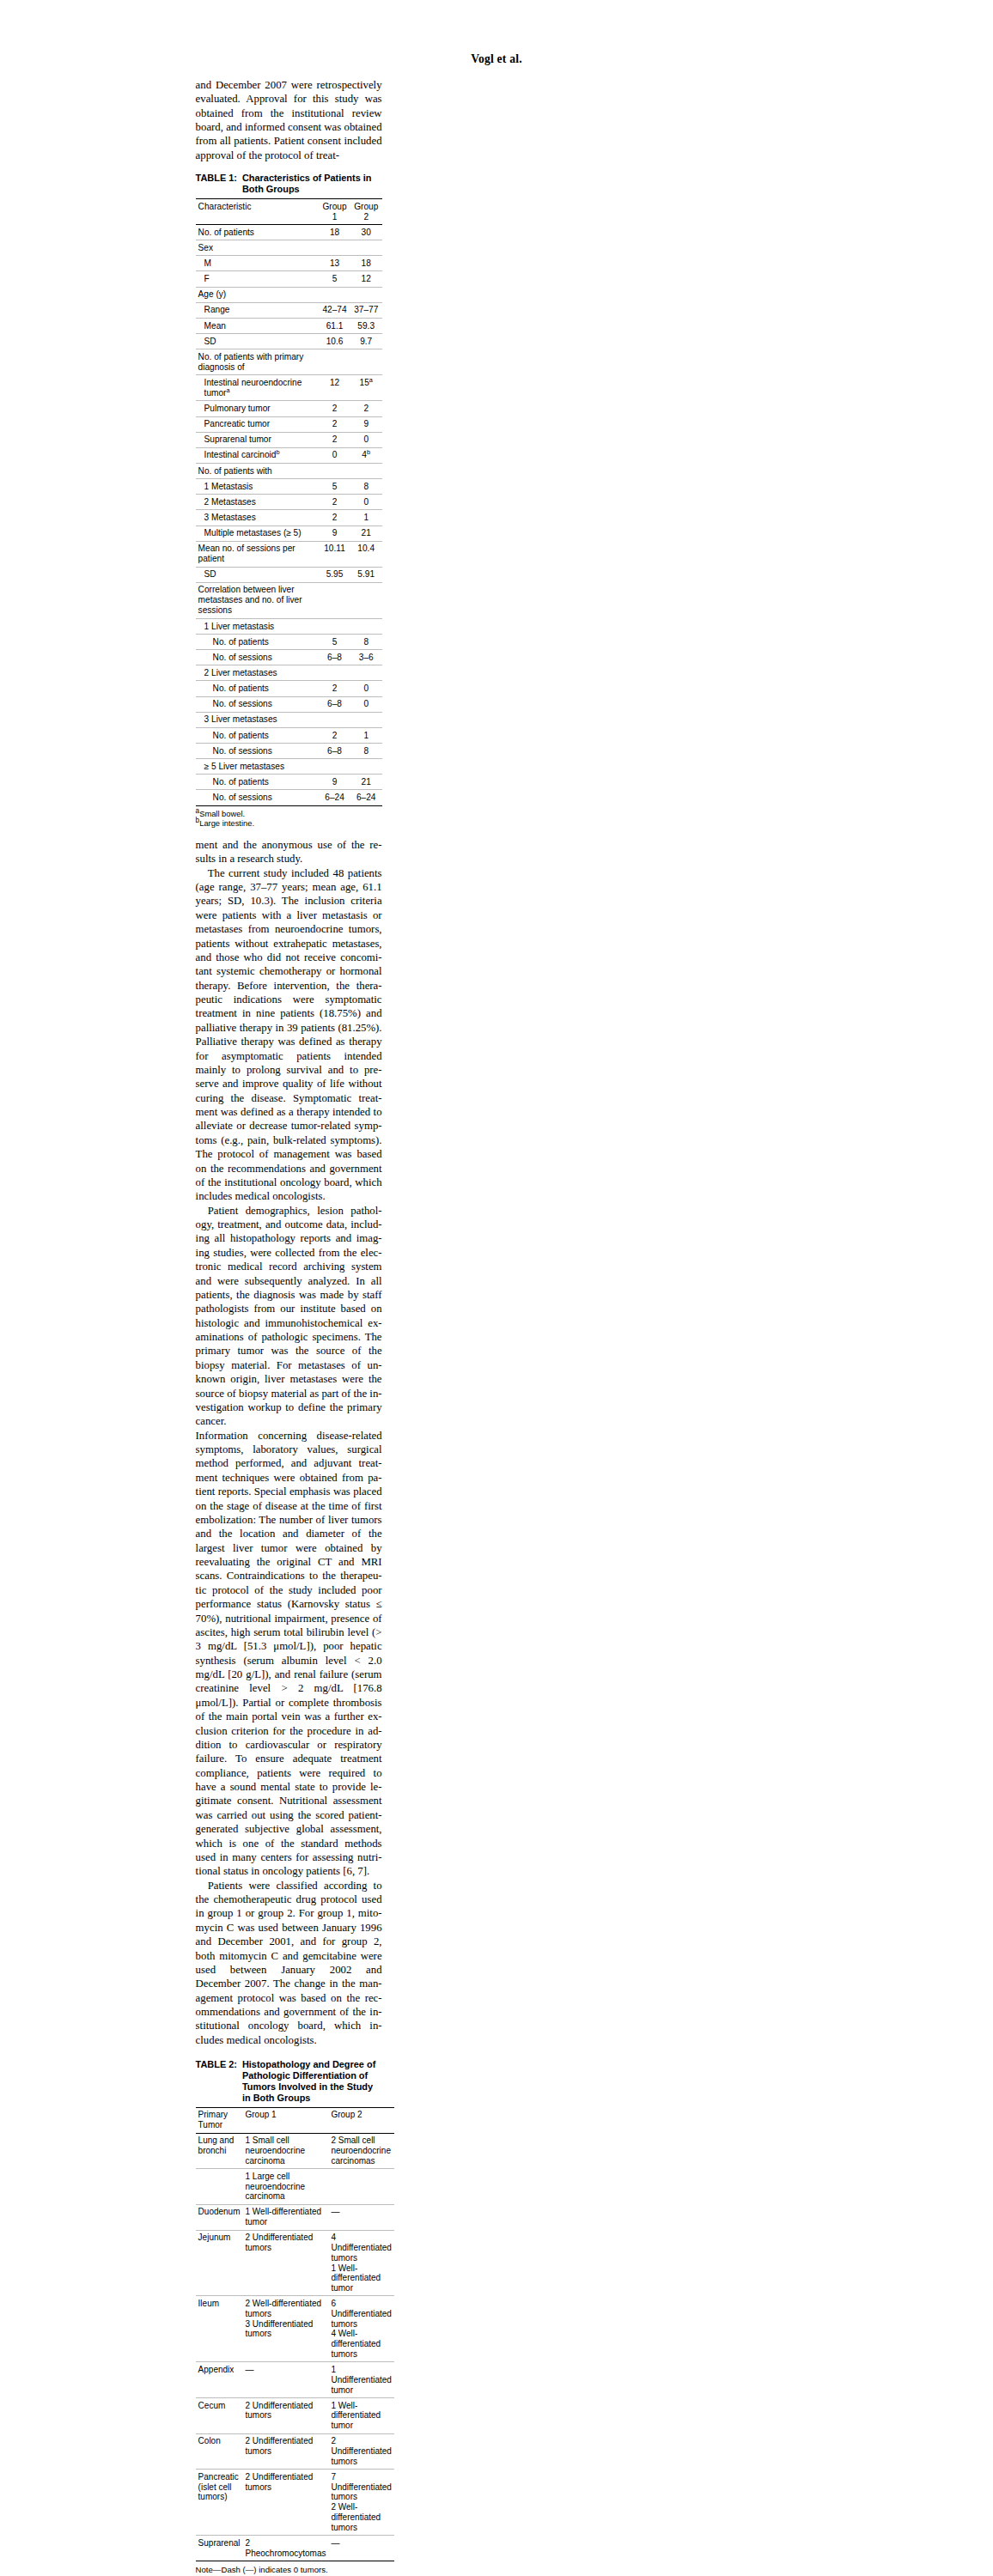Vogl et al.
and December 2007 were retrospectively evaluated. Approval for this study was obtained from the institutional review board, and informed consent was obtained from all patients. Patient consent included approval of the protocol of treat-
TABLE 1: Characteristics of Patients in Both Groups
| Characteristic | Group 1 | Group 2 |
| --- | --- | --- |
| No. of patients | 18 | 30 |
| Sex | | |
| M | 13 | 18 |
| F | 5 | 12 |
| Age (y) | | |
| Range | 42–74 | 37–77 |
| Mean | 61.1 | 59.3 |
| SD | 10.6 | 9.7 |
| No. of patients with primary diagnosis of | | |
| Intestinal neuroendocrine tumor a | 12 | 15 a |
| Pulmonary tumor | 2 | 2 |
| Pancreatic tumor | 2 | 9 |
| Suprarenal tumor | 2 | 0 |
| Intestinal carcinoid b | 0 | 4 b |
| No. of patients with | | |
| 1 Metastasis | 5 | 8 |
| 2 Metastases | 2 | 0 |
| 3 Metastases | 2 | 1 |
| Multiple metastases (≥ 5) | 9 | 21 |
| Mean no. of sessions per patient | 10.11 | 10.4 |
| SD | 5.95 | 5.91 |
| Correlation between liver metastases and no. of liver sessions | | |
| 1 Liver metastasis | | |
| No. of patients | 5 | 8 |
| No. of sessions | 6–8 | 3–6 |
| 2 Liver metastases | | |
| No. of patients | 2 | 0 |
| No. of sessions | 6–8 | 0 |
| 3 Liver metastases | | |
| No. of patients | 2 | 1 |
| No. of sessions | 6–8 | 8 |
| ≥ 5 Liver metastases | | |
| No. of patients | 9 | 21 |
| No. of sessions | 6–24 | 6–24 |
aSmall bowel.
bLarge intestine.
ment and the anonymous use of the results in a research study.
The current study included 48 patients (age range, 37–77 years; mean age, 61.1 years; SD, 10.3). The inclusion criteria were patients with a liver metastasis or metastases from neuroendocrine tumors, patients without extrahepatic metastases, and those who did not receive concomitant systemic chemotherapy or hormonal therapy. Before intervention, the therapeutic indications were symptomatic treatment in nine patients (18.75%) and palliative therapy in 39 patients (81.25%). Palliative therapy was defined as therapy for asymptomatic patients intended mainly to prolong survival and to preserve and improve quality of life without curing the disease. Symptomatic treatment was defined as a therapy intended to alleviate or decrease tumor-related symptoms (e.g., pain, bulk-related symptoms). The protocol of management was based on the recommendations and government of the institutional oncology board, which includes medical oncologists.
Patient demographics, lesion pathology, treatment, and outcome data, including all histopathology reports and imaging studies, were collected from the electronic medical record archiving system and were subsequently analyzed. In all patients, the diagnosis was made by staff pathologists from our institute based on histologic and immunohistochemical examinations of pathologic specimens. The primary tumor was the source of the biopsy material. For metastases of unknown origin, liver metastases were the source of biopsy material as part of the investigation workup to define the primary cancer.
Information concerning disease-related symptoms, laboratory values, surgical method performed, and adjuvant treatment techniques were obtained from patient reports. Special emphasis was placed on the stage of disease at the time of first embolization: The number of liver tumors and the location and diameter of the largest liver tumor were obtained by reevaluating the original CT and MRI scans. Contraindications to the therapeutic protocol of the study included poor performance status (Karnovsky status ≤ 70%), nutritional impairment, presence of ascites, high serum total bilirubin level (> 3 mg/dL [51.3 μmol/L]), poor hepatic synthesis (serum albumin level < 2.0 mg/dL [20 g/L]), and renal failure (serum creatinine level > 2 mg/dL [176.8 μmol/L]). Partial or complete thrombosis of the main portal vein was a further exclusion criterion for the procedure in addition to cardiovascular or respiratory failure. To ensure adequate treatment compliance, patients were required to have a sound mental state to provide legitimate consent. Nutritional assessment was carried out using the scored patient-generated subjective global assessment, which is one of the standard methods used in many centers for assessing nutritional status in oncology patients [6, 7].
Patients were classified according to the chemotherapeutic drug protocol used in group 1 or group 2. For group 1, mitomycin C was used between January 1996 and December 2001, and for group 2, both mitomycin C and gemcitabine were used between January 2002 and December 2007. The change in the management protocol was based on the recommendations and government of the institutional oncology board, which includes medical oncologists.
TABLE 2: Histopathology and Degree of Pathologic Differentiation of Tumors Involved in the Study in Both Groups
| Primary Tumor | Group 1 | Group 2 |
| --- | --- | --- |
| Lung and bronchi | 1 Small cell neuroendocrine carcinoma | 2 Small cell neuroendocrine carcinomas |
| | 1 Large cell neuroendocrine carcinoma | |
| Duodenum | 1 Well-differentiated tumor | — |
| Jejunum | 2 Undifferentiated tumors | 4 Undifferentiated tumors 1 Well-differentiated tumor |
| Ileum | 2 Well-differentiated tumors 3 Undifferentiated tumors | 6 Undifferentiated tumors 4 Well-differentiated tumors |
| Appendix | — | 1 Undifferentiated tumor |
| Cecum | 2 Undifferentiated tumors | 1 Well-differentiated tumor |
| Colon | 2 Undifferentiated tumors | 2 Undifferentiated tumors |
| Pancreatic (islet cell tumors) | 2 Undifferentiated tumors | 7 Undifferentiated tumors 2 Well-differentiated tumors |
| Suprarenal | 2 Pheochromocytomas | — |
Note—Dash (—) indicates 0 tumors.
942
AJR:193, October 2009